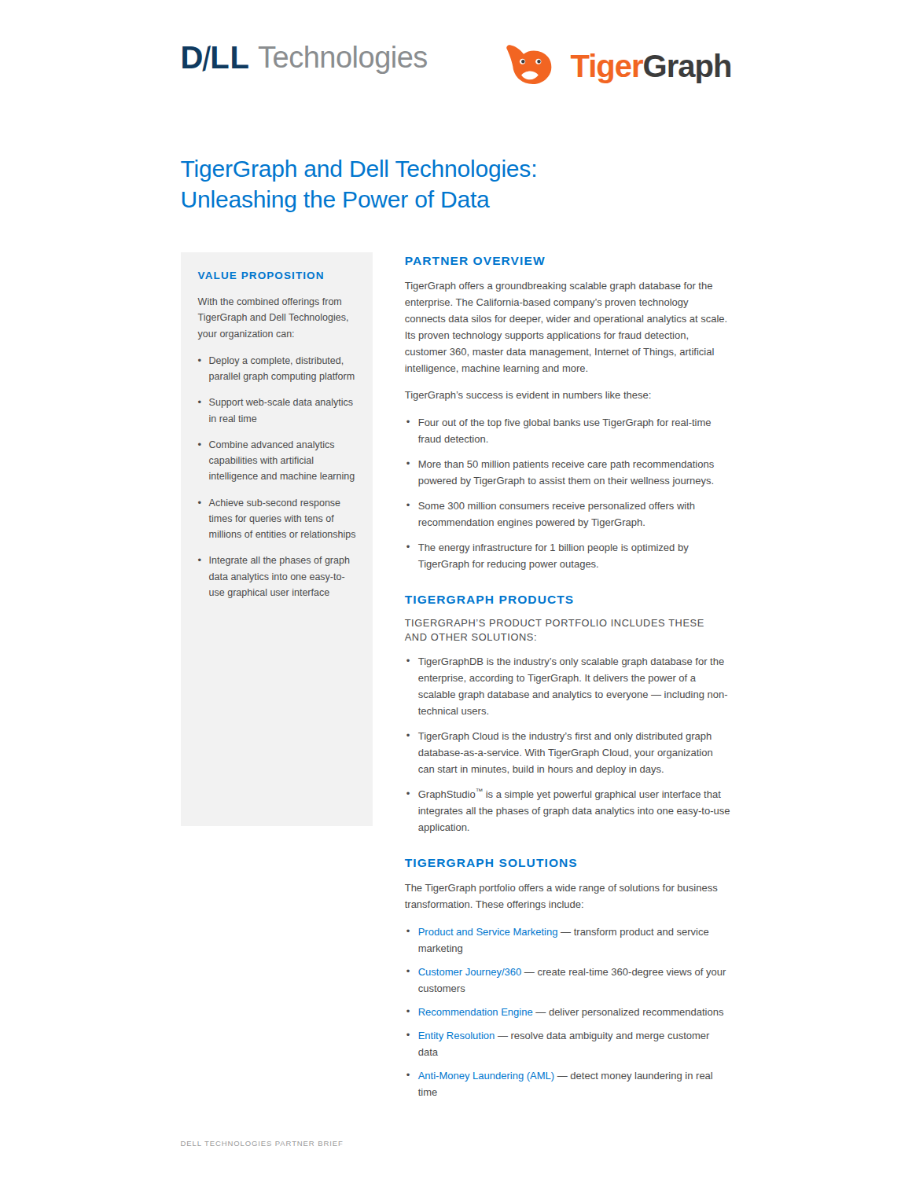D∕LL Technologies
Tiger Graph
TigerGraph and Dell Technologies:
Unleashing the Power of Data
Value Proposition
With the combined offerings from TigerGraph and Dell Technologies, your organization can:
Deploy a complete, distributed, parallel graph computing platform
Support web-scale data analytics in real time
Combine advanced analytics capabilities with artificial intelligence and machine learning
Achieve sub-second response times for queries with tens of millions of entities or relationships
Integrate all the phases of graph data analytics into one easy-to-use graphical user interface
Partner Overview
TigerGraph offers a groundbreaking scalable graph database for the enterprise. The California-based company’s proven technology connects data silos for deeper, wider and operational analytics at scale. Its proven technology supports applications for fraud detection, customer 360, master data management, Internet of Things, artificial intelligence, machine learning and more.
TigerGraph’s success is evident in numbers like these:
Four out of the top five global banks use TigerGraph for real-time fraud detection.
More than 50 million patients receive care path recommendations powered by TigerGraph to assist them on their wellness journeys.
Some 300 million consumers receive personalized offers with recommendation engines powered by TigerGraph.
The energy infrastructure for 1 billion people is optimized by TigerGraph for reducing power outages.
TigerGraph Products
TigerGraph’s product portfolio includes these
and other solutions:
TigerGraphDB is the industry’s only scalable graph database for the enterprise, according to TigerGraph. It delivers the power of a scalable graph database and analytics to everyone — including non-technical users.
TigerGraph Cloud is the industry’s first and only distributed graph database-as-a-service. With TigerGraph Cloud, your organization can start in minutes, build in hours and deploy in days.
GraphStudio™ is a simple yet powerful graphical user interface that integrates all the phases of graph data analytics into one easy-to-use application.
TigerGraph Solutions
The TigerGraph portfolio offers a wide range of solutions for business transformation. These offerings include:
Product and Service Marketing — transform product and service marketing
Customer Journey/360 — create real-time 360-degree views of your customers
Recommendation Engine — deliver personalized recommendations
Entity Resolution — resolve data ambiguity and merge customer data
Anti-Money Laundering (AML) — detect money laundering in real time
Dell Technologies Partner Brief